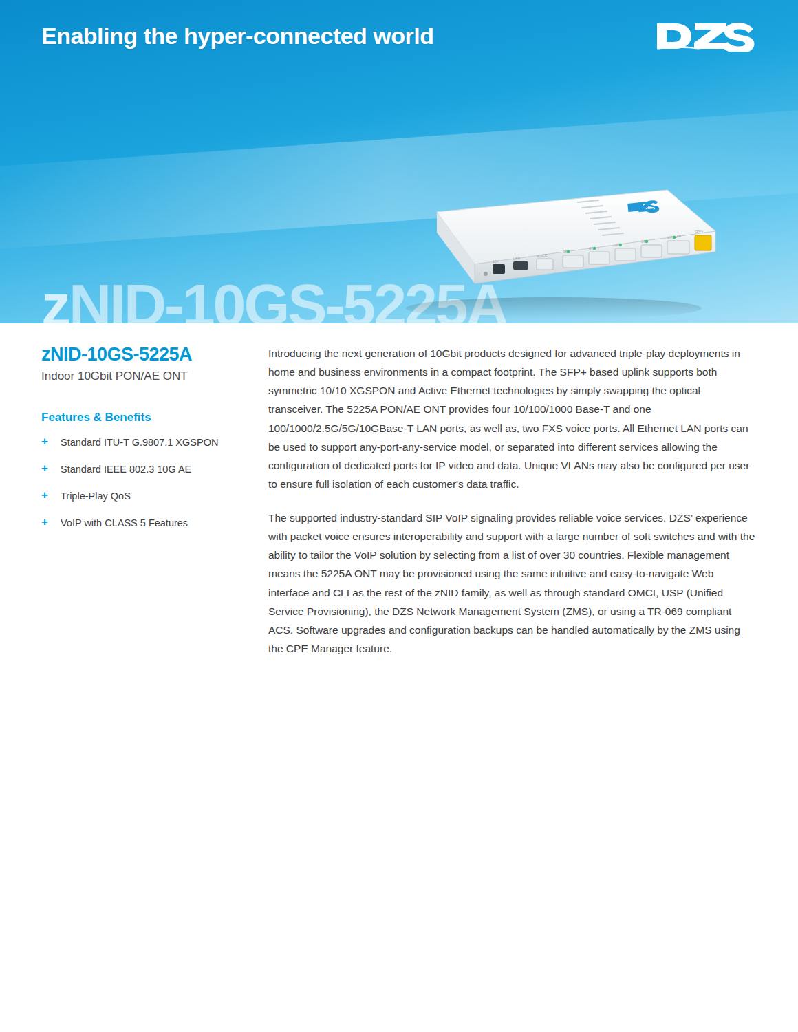Enabling the hyper-connected world
DZS
z NID-10GS-5225A
12V USB VOICE GE1 GE2 GE3 GE4 10G LAN SFP+
zNID-10GS-5225A
Indoor 10Gbit PON/AE ONT
Features & Benefits
Standard ITU-T G.9807.1 XGSPON
Standard IEEE 802.3 10G AE
Triple-Play QoS
VoIP with CLASS 5 Features
Introducing the next generation of 10Gbit products designed for advanced triple-play deployments in home and business environments in a compact footprint. The SFP+ based uplink supports both symmetric 10/10 XGSPON and Active Ethernet technologies by simply swapping the optical transceiver. The 5225A PON/AE ONT provides four 10/100/1000 Base-T and one 100/1000/2.5G/5G/10GBase-T LAN ports, as well as, two FXS voice ports. All Ethernet LAN ports can be used to support any-port-any-service model, or separated into different services allowing the configuration of dedicated ports for IP video and data. Unique VLANs may also be configured per user to ensure full isolation of each customer's data traffic.
The supported industry-standard SIP VoIP signaling provides reliable voice services. DZS’ experience with packet voice ensures interoperability and support with a large number of soft switches and with the ability to tailor the VoIP solution by selecting from a list of over 30 countries. Flexible management means the 5225A ONT may be provisioned using the same intuitive and easy-to-navigate Web interface and CLI as the rest of the zNID family, as well as through standard OMCI, USP (Unified Service Provisioning), the DZS Network Management System (ZMS), or using a TR-069 compliant ACS. Software upgrades and configuration backups can be handled automatically by the ZMS using the CPE Manager feature.